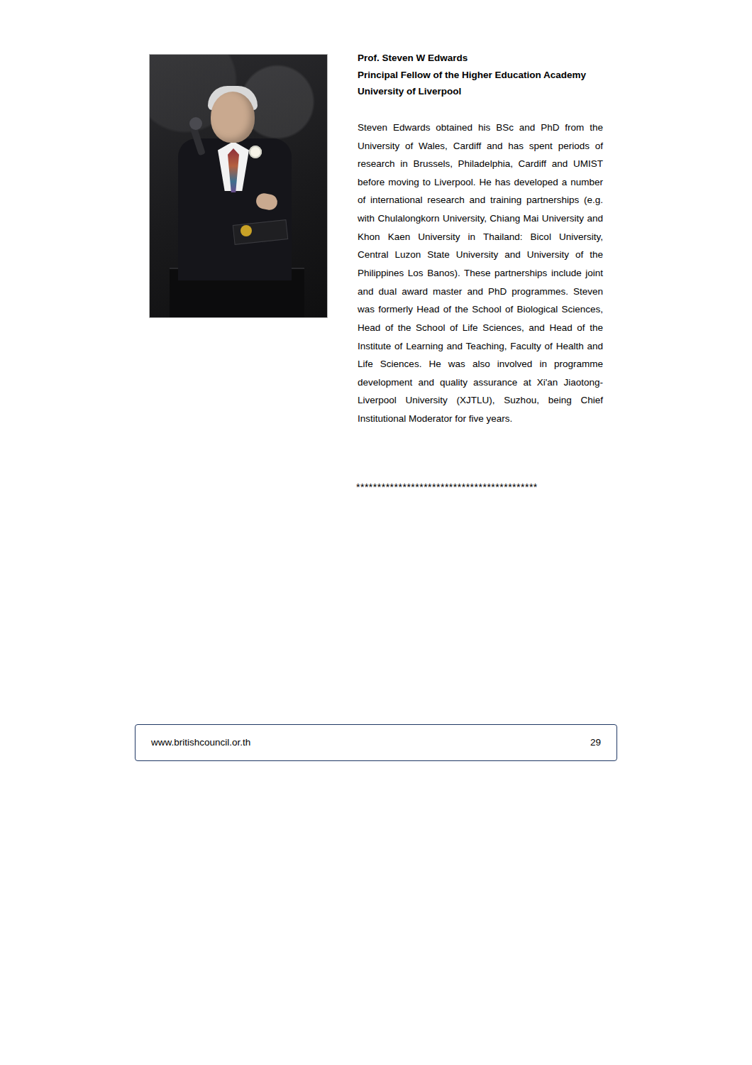Prof. Steven W Edwards
Principal Fellow of the Higher Education Academy
University of Liverpool
Steven Edwards obtained his BSc and PhD from the University of Wales, Cardiff and has spent periods of research in Brussels, Philadelphia, Cardiff and UMIST before moving to Liverpool. He has developed a number of international research and training partnerships (e.g. with Chulalongkorn University, Chiang Mai University and Khon Kaen University in Thailand: Bicol University, Central Luzon State University and University of the Philippines Los Banos). These partnerships include joint and dual award master and PhD programmes. Steven was formerly Head of the School of Biological Sciences, Head of the School of Life Sciences, and Head of the Institute of Learning and Teaching, Faculty of Health and Life Sciences. He was also involved in programme development and quality assurance at Xi'an Jiaotong-Liverpool University (XJTLU), Suzhou, being Chief Institutional Moderator for five years.
*******************************************
www.britishcouncil.or.th 29